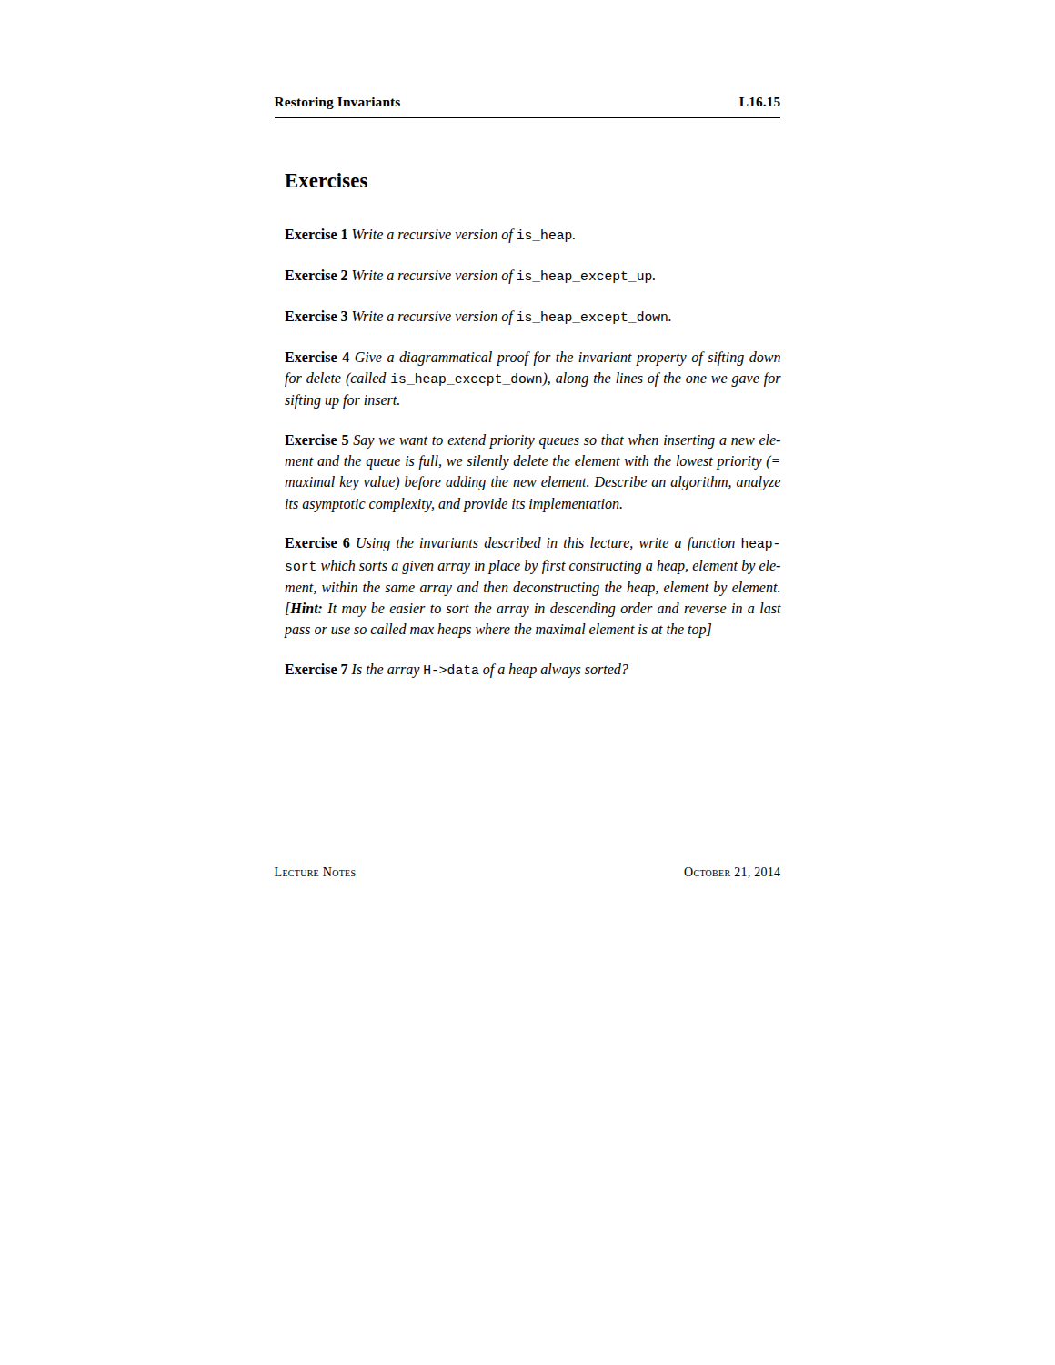Restoring Invariants L16.15
Exercises
Exercise 1 Write a recursive version of is_heap.
Exercise 2 Write a recursive version of is_heap_except_up.
Exercise 3 Write a recursive version of is_heap_except_down.
Exercise 4 Give a diagrammatical proof for the invariant property of sifting down for delete (called is_heap_except_down), along the lines of the one we gave for sifting up for insert.
Exercise 5 Say we want to extend priority queues so that when inserting a new element and the queue is full, we silently delete the element with the lowest priority (= maximal key value) before adding the new element. Describe an algorithm, analyze its asymptotic complexity, and provide its implementation.
Exercise 6 Using the invariants described in this lecture, write a function heapsort which sorts a given array in place by first constructing a heap, element by element, within the same array and then deconstructing the heap, element by element. [Hint: It may be easier to sort the array in descending order and reverse in a last pass or use so called max heaps where the maximal element is at the top]
Exercise 7 Is the array H->data of a heap always sorted?
Lecture Notes October 21, 2014